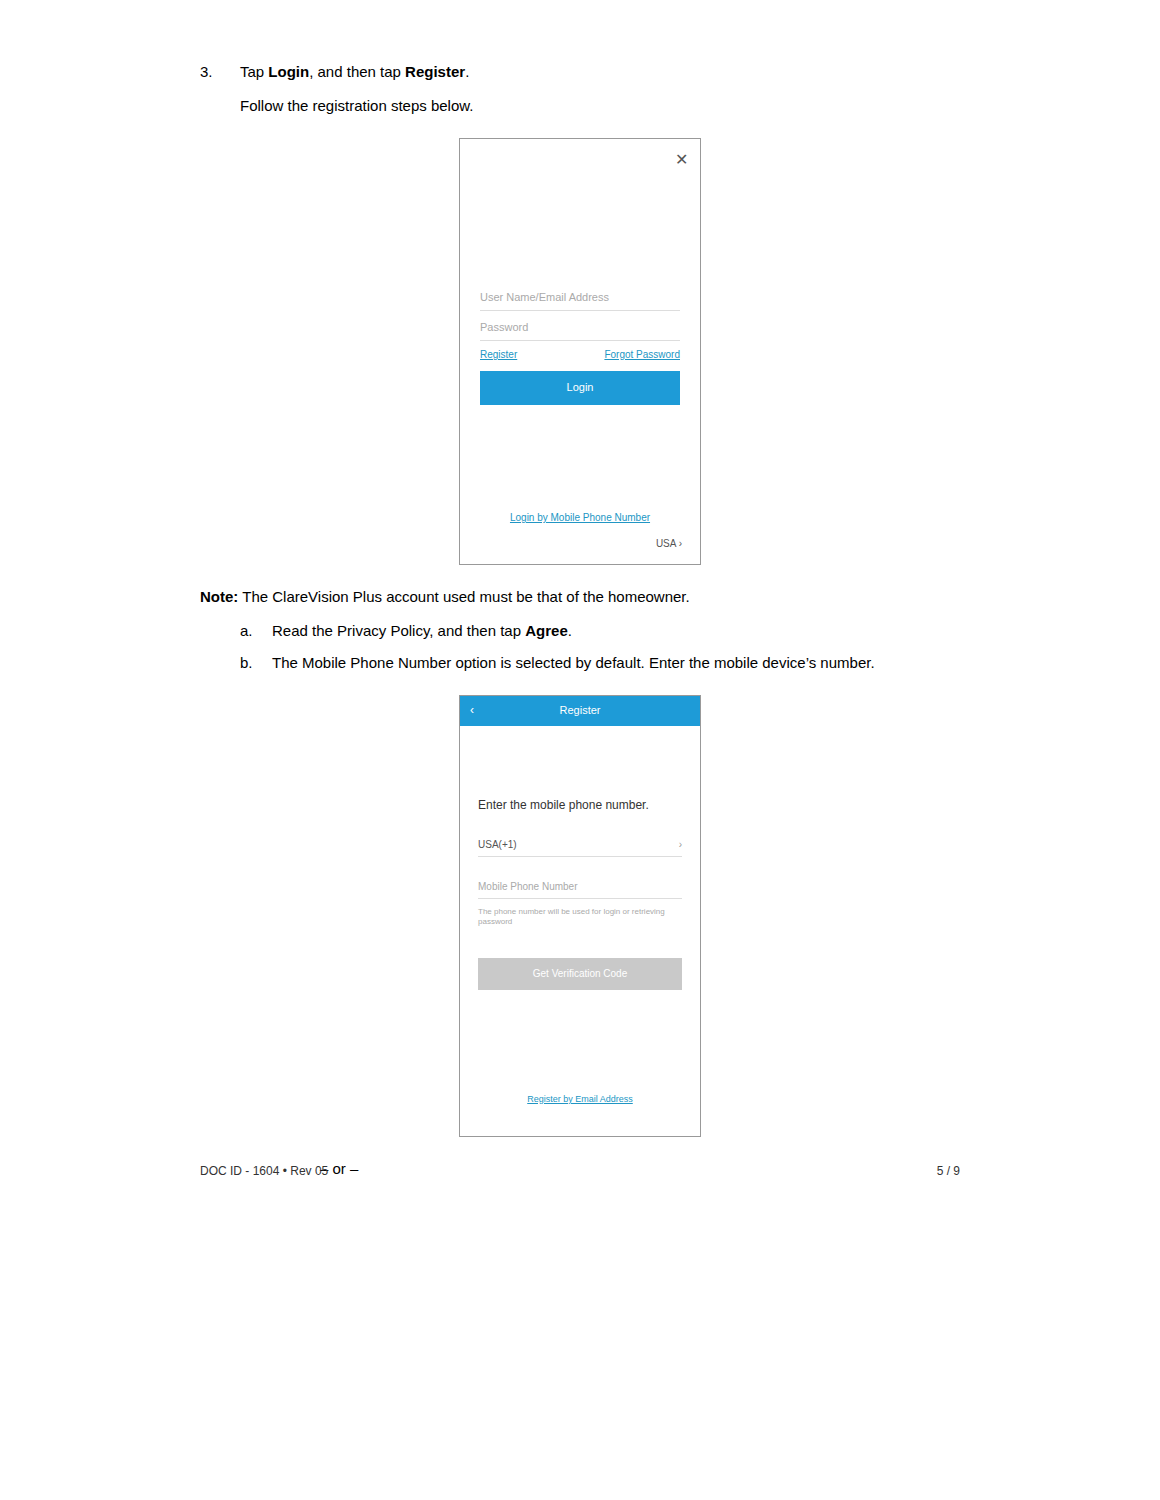3. Tap Login, and then tap Register.
Follow the registration steps below.
✕
User Name/Email Address
Password
Register Forgot Password
Login
Login by Mobile Phone Number
USA ›
Note: The ClareVision Plus account used must be that of the homeowner.
a. Read the Privacy Policy, and then tap Agree.
b. The Mobile Phone Number option is selected by default. Enter the mobile device’s number.
‹ Register
Enter the mobile phone number.
USA(+1) ›
Mobile Phone Number
The phone number will be used for login or retrieving password
Get Verification Code
Register by Email Address
– or –
DOC ID - 1604 • Rev 05 5 / 9